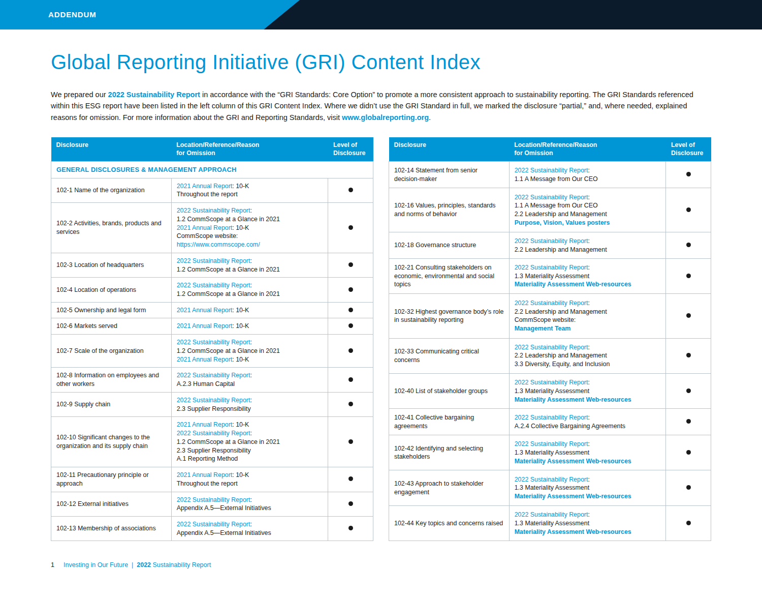ADDENDUM
Global Reporting Initiative (GRI) Content Index
We prepared our 2022 Sustainability Report in accordance with the “GRI Standards: Core Option” to promote a more consistent approach to sustainability reporting. The GRI Standards referenced within this ESG report have been listed in the left column of this GRI Content Index. Where we didn’t use the GRI Standard in full, we marked the disclosure “partial,” and, where needed, explained reasons for omission. For more information about the GRI and Reporting Standards, visit www.globalreporting.org.
| Disclosure | Location/Reference/Reason for Omission | Level of Disclosure |
| --- | --- | --- |
| GENERAL DISCLOSURES & MANAGEMENT APPROACH |
| 102-1 Name of the organization | 2021 Annual Report : 10-K Throughout the report | |
| 102-2 Activities, brands, products and services | 2022 Sustainability Report : 1.2 CommScope at a Glance in 2021 2021 Annual Report : 10-K CommScope website: https://www.commscope.com/ | |
| 102-3 Location of headquarters | 2022 Sustainability Report : 1.2 CommScope at a Glance in 2021 | |
| 102-4 Location of operations | 2022 Sustainability Report : 1.2 CommScope at a Glance in 2021 | |
| 102-5 Ownership and legal form | 2021 Annual Report : 10-K | |
| 102-6 Markets served | 2021 Annual Report : 10-K | |
| 102-7 Scale of the organization | 2022 Sustainability Report : 1.2 CommScope at a Glance in 2021 2021 Annual Report : 10-K | |
| 102-8 Information on employees and other workers | 2022 Sustainability Report : A.2.3 Human Capital | |
| 102-9 Supply chain | 2022 Sustainability Report : 2.3 Supplier Responsibility | |
| 102-10 Significant changes to the organization and its supply chain | 2021 Annual Report : 10-K 2022 Sustainability Report : 1.2 CommScope at a Glance in 2021 2.3 Supplier Responsibility A.1 Reporting Method | |
| 102-11 Precautionary principle or approach | 2021 Annual Report : 10-K Throughout the report | |
| 102-12 External initiatives | 2022 Sustainability Report : Appendix A.5—External Initiatives | |
| 102-13 Membership of associations | 2022 Sustainability Report : Appendix A.5—External Initiatives | |
| Disclosure | Location/Reference/Reason for Omission | Level of Disclosure |
| --- | --- | --- |
| 102-14 Statement from senior decision-maker | 2022 Sustainability Report : 1.1 A Message from Our CEO | |
| 102-16 Values, principles, standards and norms of behavior | 2022 Sustainability Report : 1.1 A Message from Our CEO 2.2 Leadership and Management Purpose, Vision, Values posters | |
| 102-18 Governance structure | 2022 Sustainability Report : 2.2 Leadership and Management | |
| 102-21 Consulting stakeholders on economic, environmental and social topics | 2022 Sustainability Report : 1.3 Materiality Assessment Materiality Assessment Web-resources | |
| 102-32 Highest governance body’s role in sustainability reporting | 2022 Sustainability Report : 2.2 Leadership and Management CommScope website: Management Team | |
| 102-33 Communicating critical concerns | 2022 Sustainability Report : 2.2 Leadership and Management 3.3 Diversity, Equity, and Inclusion | |
| 102-40 List of stakeholder groups | 2022 Sustainability Report : 1.3 Materiality Assessment Materiality Assessment Web-resources | |
| 102-41 Collective bargaining agreements | 2022 Sustainability Report : A.2.4 Collective Bargaining Agreements | |
| 102-42 Identifying and selecting stakeholders | 2022 Sustainability Report : 1.3 Materiality Assessment Materiality Assessment Web-resources | |
| 102-43 Approach to stakeholder engagement | 2022 Sustainability Report : 1.3 Materiality Assessment Materiality Assessment Web-resources | |
| 102-44 Key topics and concerns raised | 2022 Sustainability Report : 1.3 Materiality Assessment Materiality Assessment Web-resources | |
1 Investing in Our Future | 2022 Sustainability Report